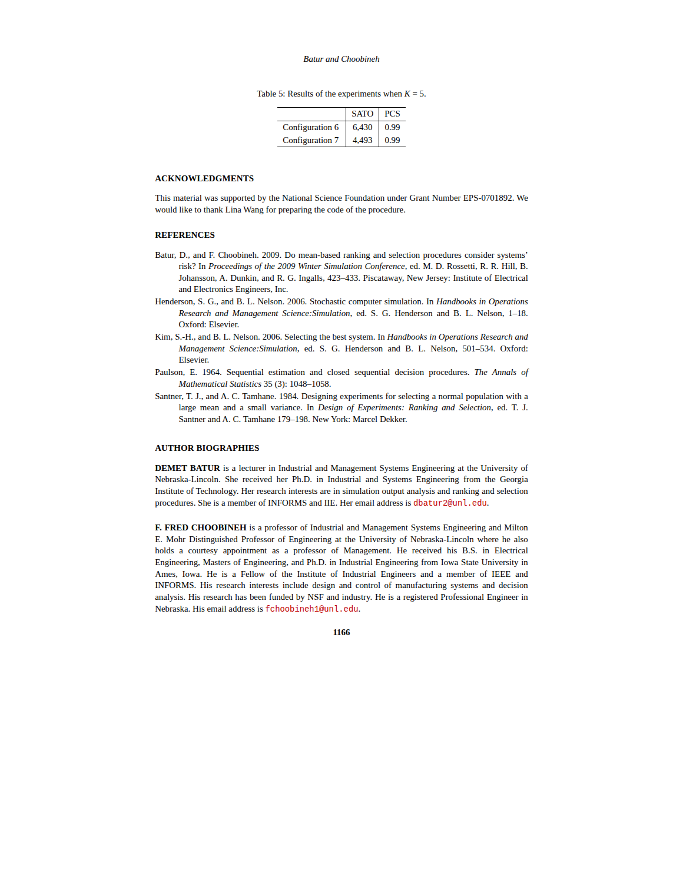Batur and Choobineh
Table 5: Results of the experiments when K = 5.
| | SATO | PCS |
| Configuration 6 | 6,430 | 0.99 |
| Configuration 7 | 4,493 | 0.99 |
ACKNOWLEDGMENTS
This material was supported by the National Science Foundation under Grant Number EPS-0701892. We would like to thank Lina Wang for preparing the code of the procedure.
REFERENCES
Batur, D., and F. Choobineh. 2009. Do mean-based ranking and selection procedures consider systems’ risk? In Proceedings of the 2009 Winter Simulation Conference, ed. M. D. Rossetti, R. R. Hill, B. Johansson, A. Dunkin, and R. G. Ingalls, 423–433. Piscataway, New Jersey: Institute of Electrical and Electronics Engineers, Inc.
Henderson, S. G., and B. L. Nelson. 2006. Stochastic computer simulation. In Handbooks in Operations Research and Management Science:Simulation, ed. S. G. Henderson and B. L. Nelson, 1–18. Oxford: Elsevier.
Kim, S.-H., and B. L. Nelson. 2006. Selecting the best system. In Handbooks in Operations Research and Management Science:Simulation, ed. S. G. Henderson and B. L. Nelson, 501–534. Oxford: Elsevier.
Paulson, E. 1964. Sequential estimation and closed sequential decision procedures. The Annals of Mathematical Statistics 35 (3): 1048–1058.
Santner, T. J., and A. C. Tamhane. 1984. Designing experiments for selecting a normal population with a large mean and a small variance. In Design of Experiments: Ranking and Selection, ed. T. J. Santner and A. C. Tamhane 179–198. New York: Marcel Dekker.
AUTHOR BIOGRAPHIES
DEMET BATUR is a lecturer in Industrial and Management Systems Engineering at the University of Nebraska-Lincoln. She received her Ph.D. in Industrial and Systems Engineering from the Georgia Institute of Technology. Her research interests are in simulation output analysis and ranking and selection procedures. She is a member of INFORMS and IIE. Her email address is dbatur2@unl.edu.
F. FRED CHOOBINEH is a professor of Industrial and Management Systems Engineering and Milton E. Mohr Distinguished Professor of Engineering at the University of Nebraska-Lincoln where he also holds a courtesy appointment as a professor of Management. He received his B.S. in Electrical Engineering, Masters of Engineering, and Ph.D. in Industrial Engineering from Iowa State University in Ames, Iowa. He is a Fellow of the Institute of Industrial Engineers and a member of IEEE and INFORMS. His research interests include design and control of manufacturing systems and decision analysis. His research has been funded by NSF and industry. He is a registered Professional Engineer in Nebraska. His email address is fchoobineh1@unl.edu.
1166